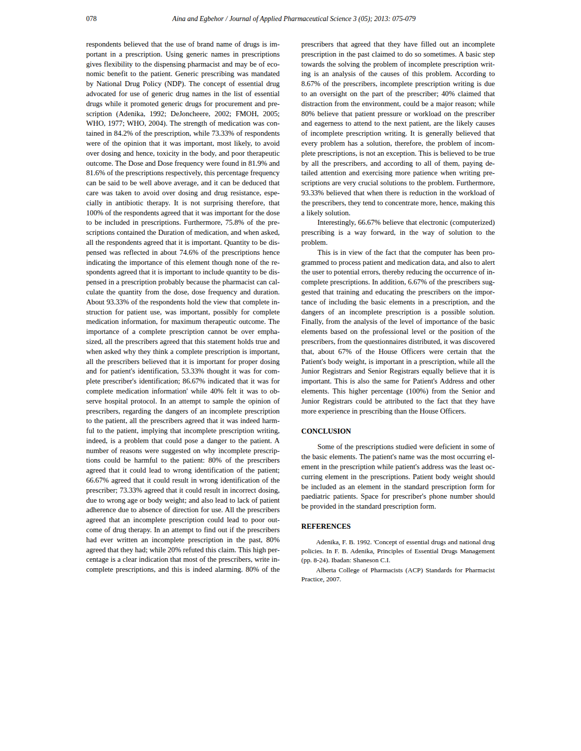078 Aina and Egbehor / Journal of Applied Pharmaceutical Science 3 (05); 2013: 075-079
respondents believed that the use of brand name of drugs is important in a prescription. Using generic names in prescriptions gives flexibility to the dispensing pharmacist and may be of economic benefit to the patient. Generic prescribing was mandated by National Drug Policy (NDP). The concept of essential drug advocated for use of generic drug names in the list of essential drugs while it promoted generic drugs for procurement and prescription (Adenika, 1992; DeJoncheere, 2002; FMOH, 2005; WHO, 1977; WHO, 2004). The strength of medication was contained in 84.2% of the prescription, while 73.33% of respondents were of the opinion that it was important, most likely, to avoid over dosing and hence, toxicity in the body, and poor therapeutic outcome. The Dose and Dose frequency were found in 81.9% and 81.6% of the prescriptions respectively, this percentage frequency can be said to be well above average, and it can be deduced that care was taken to avoid over dosing and drug resistance, especially in antibiotic therapy. It is not surprising therefore, that 100% of the respondents agreed that it was important for the dose to be included in prescriptions. Furthermore, 75.8% of the prescriptions contained the Duration of medication, and when asked, all the respondents agreed that it is important. Quantity to be dispensed was reflected in about 74.6% of the prescriptions hence indicating the importance of this element though none of the respondents agreed that it is important to include quantity to be dispensed in a prescription probably because the pharmacist can calculate the quantity from the dose, dose frequency and duration. About 93.33% of the respondents hold the view that complete instruction for patient use, was important, possibly for complete medication information, for maximum therapeutic outcome. The importance of a complete prescription cannot be over emphasized, all the prescribers agreed that this statement holds true and when asked why they think a complete prescription is important, all the prescribers believed that it is important for proper dosing and for patient's identification, 53.33% thought it was for complete prescriber's identification; 86.67% indicated that it was for complete medication information' while 40% felt it was to observe hospital protocol. In an attempt to sample the opinion of prescribers, regarding the dangers of an incomplete prescription to the patient, all the prescribers agreed that it was indeed harmful to the patient, implying that incomplete prescription writing, indeed, is a problem that could pose a danger to the patient. A number of reasons were suggested on why incomplete prescriptions could be harmful to the patient: 80% of the prescribers agreed that it could lead to wrong identification of the patient; 66.67% agreed that it could result in wrong identification of the prescriber; 73.33% agreed that it could result in incorrect dosing, due to wrong age or body weight; and also lead to lack of patient adherence due to absence of direction for use. All the prescribers agreed that an incomplete prescription could lead to poor outcome of drug therapy. In an attempt to find out if the prescribers had ever written an incomplete prescription in the past, 80% agreed that they had; while 20% refuted this claim. This high percentage is a clear indication that most of the prescribers, write incomplete prescriptions, and this is indeed alarming. 80% of the prescribers that agreed that they have filled out an incomplete prescription in the past claimed to do so sometimes. A basic step towards the solving the problem of incomplete prescription writing is an analysis of the causes of this problem. According to 8.67% of the prescribers, incomplete prescription writing is due to an oversight on the part of the prescriber; 40% claimed that distraction from the environment, could be a major reason; while 80% believe that patient pressure or workload on the prescriber and eagerness to attend to the next patient, are the likely causes of incomplete prescription writing. It is generally believed that every problem has a solution, therefore, the problem of incomplete prescriptions, is not an exception. This is believed to be true by all the prescribers, and according to all of them, paying detailed attention and exercising more patience when writing prescriptions are very crucial solutions to the problem. Furthermore, 93.33% believed that when there is reduction in the workload of the prescribers, they tend to concentrate more, hence, making this a likely solution.
Interestingly, 66.67% believe that electronic (computerized) prescribing is a way forward, in the way of solution to the problem.
This is in view of the fact that the computer has been programmed to process patient and medication data, and also to alert the user to potential errors, thereby reducing the occurrence of incomplete prescriptions. In addition, 6.67% of the prescribers suggested that training and educating the prescribers on the importance of including the basic elements in a prescription, and the dangers of an incomplete prescription is a possible solution. Finally, from the analysis of the level of importance of the basic elements based on the professional level or the position of the prescribers, from the questionnaires distributed, it was discovered that, about 67% of the House Officers were certain that the Patient's body weight, is important in a prescription, while all the Junior Registrars and Senior Registrars equally believe that it is important. This is also the same for Patient's Address and other elements. This higher percentage (100%) from the Senior and Junior Registrars could be attributed to the fact that they have more experience in prescribing than the House Officers.
CONCLUSION
Some of the prescriptions studied were deficient in some of the basic elements. The patient's name was the most occurring element in the prescription while patient's address was the least occurring element in the prescriptions. Patient body weight should be included as an element in the standard prescription form for paediatric patients. Space for prescriber's phone number should be provided in the standard prescription form.
REFERENCES
Adenika, F. B. 1992. 'Concept of essential drugs and national drug policies. In F. B. Adenika, Principles of Essential Drugs Management (pp. 8-24). Ibadan: Shaneson C.I.
Alberta College of Pharmacists (ACP) Standards for Pharmacist Practice, 2007.